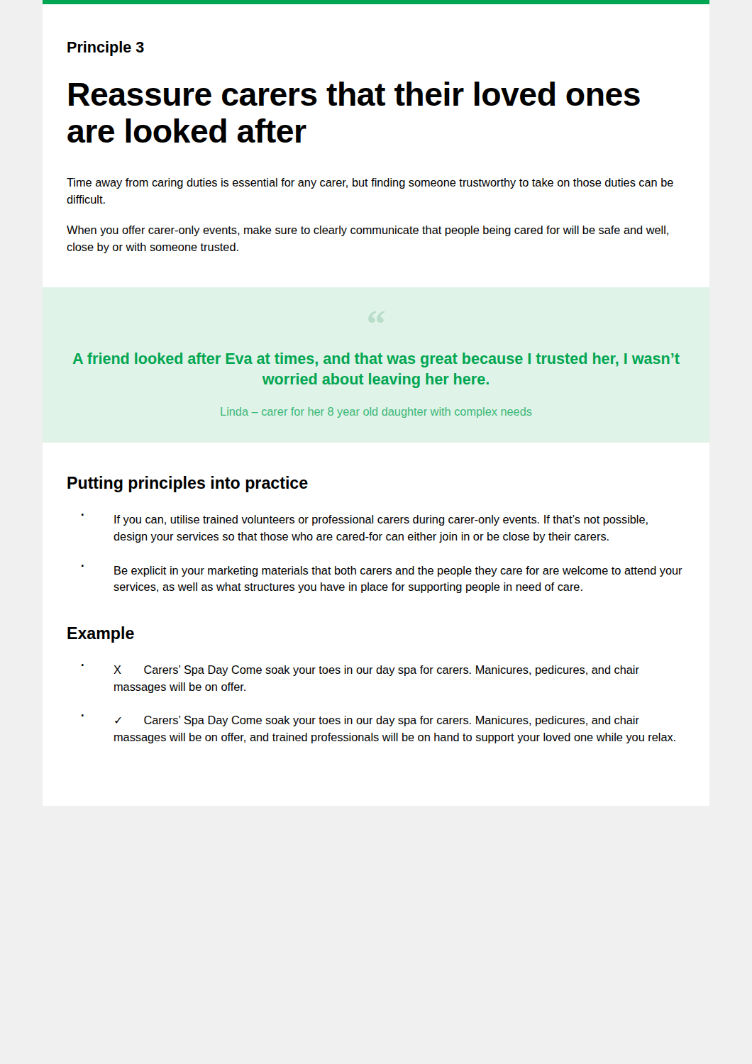Principle 3
Reassure carers that their loved ones are looked after
Time away from caring duties is essential for any carer, but finding someone trustworthy to take on those duties can be difficult.
When you offer carer-only events, make sure to clearly communicate that people being cared for will be safe and well, close by or with someone trusted.
“
A friend looked after Eva at times, and that was great because I trusted her, I wasn’t worried about leaving her here.
Linda – carer for her 8 year old daughter with complex needs
Putting principles into practice
If you can, utilise trained volunteers or professional carers during carer-only events. If that’s not possible, design your services so that those who are cared-for can either join in or be close by their carers.
Be explicit in your marketing materials that both carers and the people they care for are welcome to attend your services, as well as what structures you have in place for supporting people in need of care.
Example
XCarers’ Spa Day Come soak your toes in our day spa for carers. Manicures, pedicures, and chair massages will be on offer.
✓Carers’ Spa Day Come soak your toes in our day spa for carers. Manicures, pedicures, and chair massages will be on offer, and trained professionals will be on hand to support your loved one while you relax.